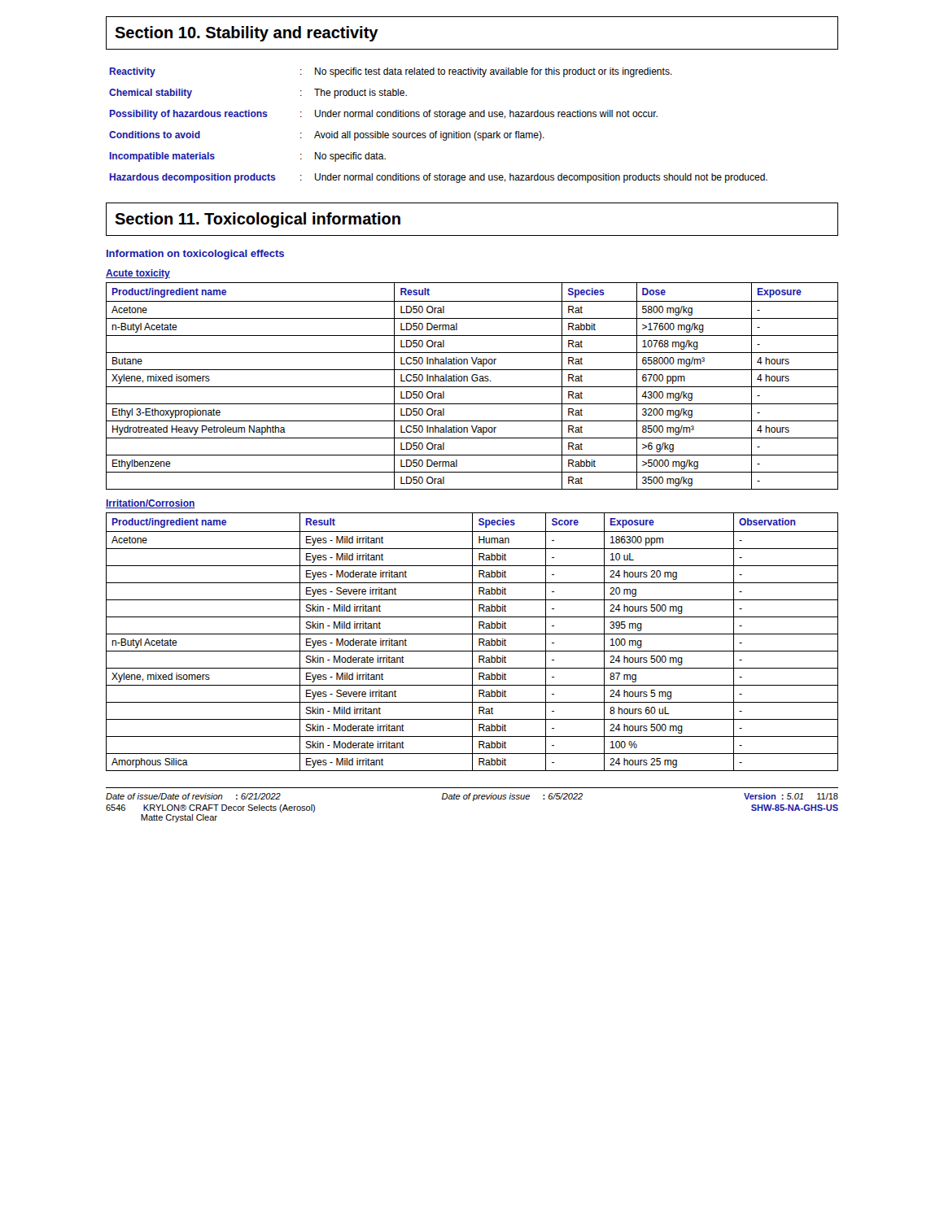Section 10. Stability and reactivity
| Reactivity | : | No specific test data related to reactivity available for this product or its ingredients. |
| Chemical stability | : | The product is stable. |
| Possibility of hazardous reactions | : | Under normal conditions of storage and use, hazardous reactions will not occur. |
| Conditions to avoid | : | Avoid all possible sources of ignition (spark or flame). |
| Incompatible materials | : | No specific data. |
| Hazardous decomposition products | : | Under normal conditions of storage and use, hazardous decomposition products should not be produced. |
Section 11. Toxicological information
Information on toxicological effects
Acute toxicity
| Product/ingredient name | Result | Species | Dose | Exposure |
| --- | --- | --- | --- | --- |
| Acetone | LD50 Oral | Rat | 5800 mg/kg | - |
| n-Butyl Acetate | LD50 Dermal | Rabbit | >17600 mg/kg | - |
| | LD50 Oral | Rat | 10768 mg/kg | - |
| Butane | LC50 Inhalation Vapor | Rat | 658000 mg/m³ | 4 hours |
| Xylene, mixed isomers | LC50 Inhalation Gas. | Rat | 6700 ppm | 4 hours |
| | LD50 Oral | Rat | 4300 mg/kg | - |
| Ethyl 3-Ethoxypropionate | LD50 Oral | Rat | 3200 mg/kg | - |
| Hydrotreated Heavy Petroleum Naphtha | LC50 Inhalation Vapor | Rat | 8500 mg/m³ | 4 hours |
| | LD50 Oral | Rat | >6 g/kg | - |
| Ethylbenzene | LD50 Dermal | Rabbit | >5000 mg/kg | - |
| | LD50 Oral | Rat | 3500 mg/kg | - |
Irritation/Corrosion
| Product/ingredient name | Result | Species | Score | Exposure | Observation |
| --- | --- | --- | --- | --- | --- |
| Acetone | Eyes - Mild irritant | Human | - | 186300 ppm | - |
| | Eyes - Mild irritant | Rabbit | - | 10 uL | - |
| | Eyes - Moderate irritant | Rabbit | - | 24 hours 20 mg | - |
| | Eyes - Severe irritant | Rabbit | - | 20 mg | - |
| | Skin - Mild irritant | Rabbit | - | 24 hours 500 mg | - |
| | Skin - Mild irritant | Rabbit | - | 395 mg | - |
| n-Butyl Acetate | Eyes - Moderate irritant | Rabbit | - | 100 mg | - |
| | Skin - Moderate irritant | Rabbit | - | 24 hours 500 mg | - |
| Xylene, mixed isomers | Eyes - Mild irritant | Rabbit | - | 87 mg | - |
| | Eyes - Severe irritant | Rabbit | - | 24 hours 5 mg | - |
| | Skin - Mild irritant | Rat | - | 8 hours 60 uL | - |
| | Skin - Moderate irritant | Rabbit | - | 24 hours 500 mg | - |
| | Skin - Moderate irritant | Rabbit | - | 100 % | - |
| Amorphous Silica | Eyes - Mild irritant | Rabbit | - | 24 hours 25 mg | - |
Date of issue/Date of revision : 6/21/2022
Date of previous issue : 6/5/2022
Version : 5.01 11/18
6546 KRYLON® CRAFT Decor Selects (Aerosol)
Matte Crystal Clear
SHW-85-NA-GHS-US